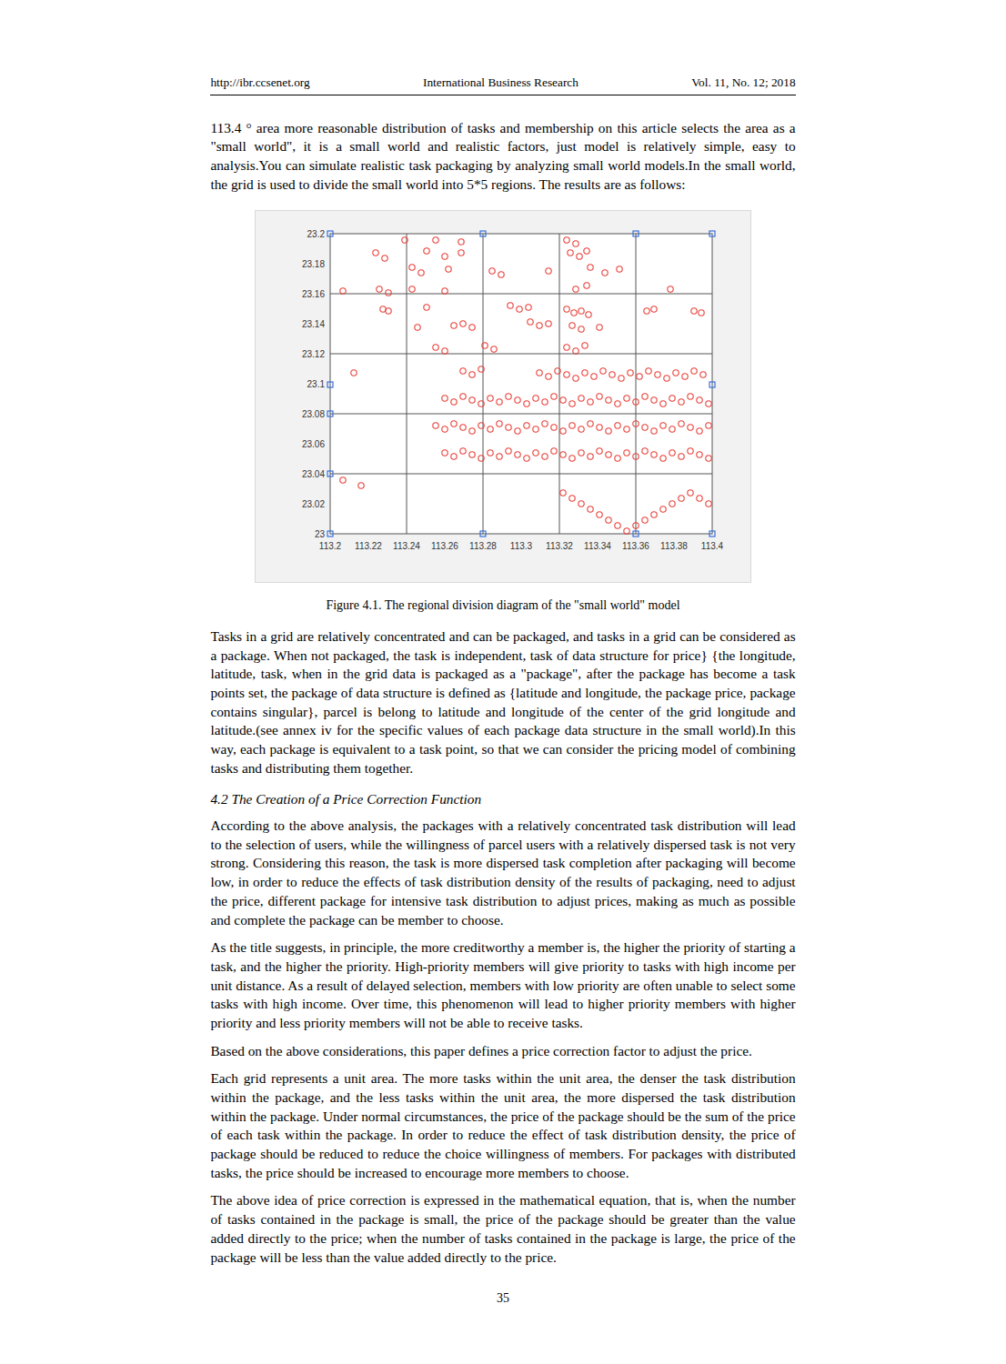http://ibr.ccsenet.org International Business Research Vol. 11, No. 12; 2018
113.4 ° area more reasonable distribution of tasks and membership on this article selects the area as a "small world", it is a small world and realistic factors, just model is relatively simple, easy to analysis.You can simulate realistic task packaging by analyzing small world models.In the small world, the grid is used to divide the small world into 5*5 regions. The results are as follows:
23.2 23.18 23.16 23.14 23.12 23.1 23.08 23.06 23.04 23.02 23 113.2 113.22 113.24 113.26 113.28 113.3 113.32 113.34 113.36 113.38 113.4
Figure 4.1. The regional division diagram of the "small world" model
Tasks in a grid are relatively concentrated and can be packaged, and tasks in a grid can be considered as a package. When not packaged, the task is independent, task of data structure for price} {the longitude, latitude, task, when in the grid data is packaged as a "package", after the package has become a task points set, the package of data structure is defined as {latitude and longitude, the package price, package contains singular}, parcel is belong to latitude and longitude of the center of the grid longitude and latitude.(see annex iv for the specific values of each package data structure in the small world).In this way, each package is equivalent to a task point, so that we can consider the pricing model of combining tasks and distributing them together.
4.2 The Creation of a Price Correction Function
According to the above analysis, the packages with a relatively concentrated task distribution will lead to the selection of users, while the willingness of parcel users with a relatively dispersed task is not very strong. Considering this reason, the task is more dispersed task completion after packaging will become low, in order to reduce the effects of task distribution density of the results of packaging, need to adjust the price, different package for intensive task distribution to adjust prices, making as much as possible and complete the package can be member to choose.
As the title suggests, in principle, the more creditworthy a member is, the higher the priority of starting a task, and the higher the priority. High-priority members will give priority to tasks with high income per unit distance. As a result of delayed selection, members with low priority are often unable to select some tasks with high income. Over time, this phenomenon will lead to higher priority members with higher priority and less priority members will not be able to receive tasks.
Based on the above considerations, this paper defines a price correction factor to adjust the price.
Each grid represents a unit area. The more tasks within the unit area, the denser the task distribution within the package, and the less tasks within the unit area, the more dispersed the task distribution within the package. Under normal circumstances, the price of the package should be the sum of the price of each task within the package. In order to reduce the effect of task distribution density, the price of package should be reduced to reduce the choice willingness of members. For packages with distributed tasks, the price should be increased to encourage more members to choose.
The above idea of price correction is expressed in the mathematical equation, that is, when the number of tasks contained in the package is small, the price of the package should be greater than the value added directly to the price; when the number of tasks contained in the package is large, the price of the package will be less than the value added directly to the price.
35